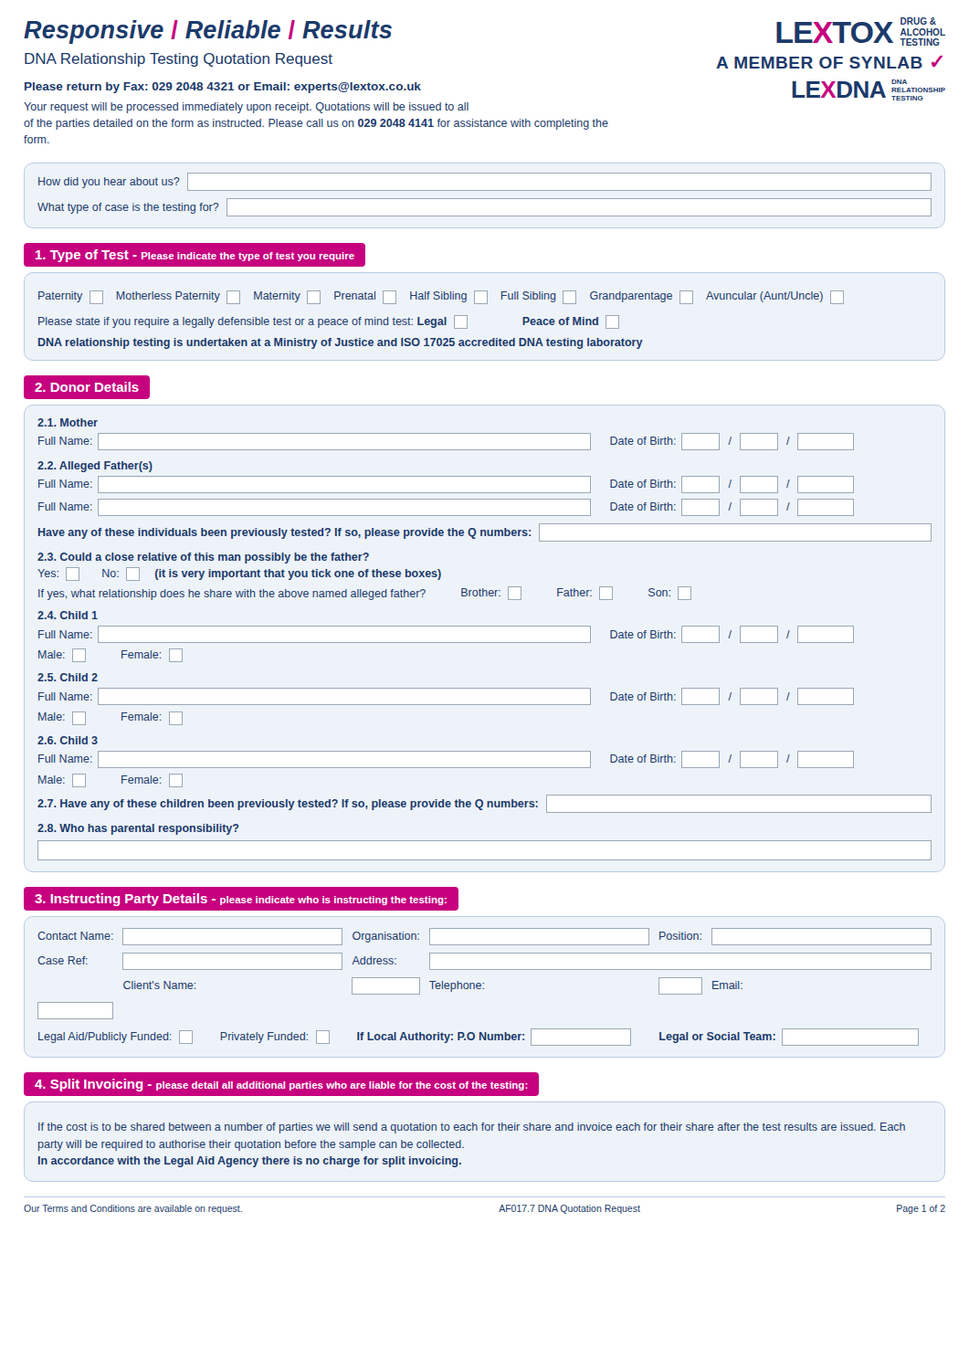Responsive / Reliable / Results
DNA Relationship Testing Quotation Request
Please return by Fax: 029 2048 4321 or Email: experts@lextox.co.uk
Your request will be processed immediately upon receipt. Quotations will be issued to all
of the parties detailed on the form as instructed. Please call us on 029 2048 4141 for assistance with completing the form.
LEXTOX
DRUG &
ALCOHOL
TESTING
A MEMBER OF SYN LAB ✓
LEXDNA
DNA
RELATIONSHIP
TESTING
How did you hear about us?
What type of case is the testing for?
1. Type of Test - Please indicate the type of test you require
Paternity Motherless Paternity Maternity Prenatal Half Sibling Full Sibling Grandparentage Avuncular (Aunt/Uncle)
Please state if you require a legally defensible test or a peace of mind test: Legal Peace of Mind
DNA relationship testing is undertaken at a Ministry of Justice and ISO 17025 accredited DNA testing laboratory
2. Donor Details
2.1. Mother
Full Name: Date of Birth: / /
2.2. Alleged Father(s)
Full Name: Date of Birth: / /
Full Name: Date of Birth: / /
Have any of these individuals been previously tested? If so, please provide the Q numbers:
2.3. Could a close relative of this man possibly be the father?
Yes: No: (it is very important that you tick one of these boxes)
If yes, what relationship does he share with the above named alleged father? Brother: Father: Son:
2.4. Child 1
Full Name: Date of Birth: / /
Male: Female:
2.5. Child 2
Full Name: Date of Birth: / /
Male: Female:
2.6. Child 3
Full Name: Date of Birth: / /
Male: Female:
2.7. Have any of these children been previously tested? If so, please provide the Q numbers:
2.8. Who has parental responsibility?
3. Instructing Party Details - please indicate who is instructing the testing:
Contact Name: Organisation: Position: Case Ref: Address: Client's Name: Telephone: Email:
Legal Aid/Publicly Funded: Privately Funded: If Local Authority: P.O Number: Legal or Social Team:
4. Split Invoicing - please detail all additional parties who are liable for the cost of the testing:
If the cost is to be shared between a number of parties we will send a quotation to each for their share and invoice each for their share after the test results are issued. Each party will be required to authorise their quotation before the sample can be collected.
In accordance with the Legal Aid Agency there is no charge for split invoicing.
Our Terms and Conditions are available on request. AF017.7 DNA Quotation Request Page 1 of 2